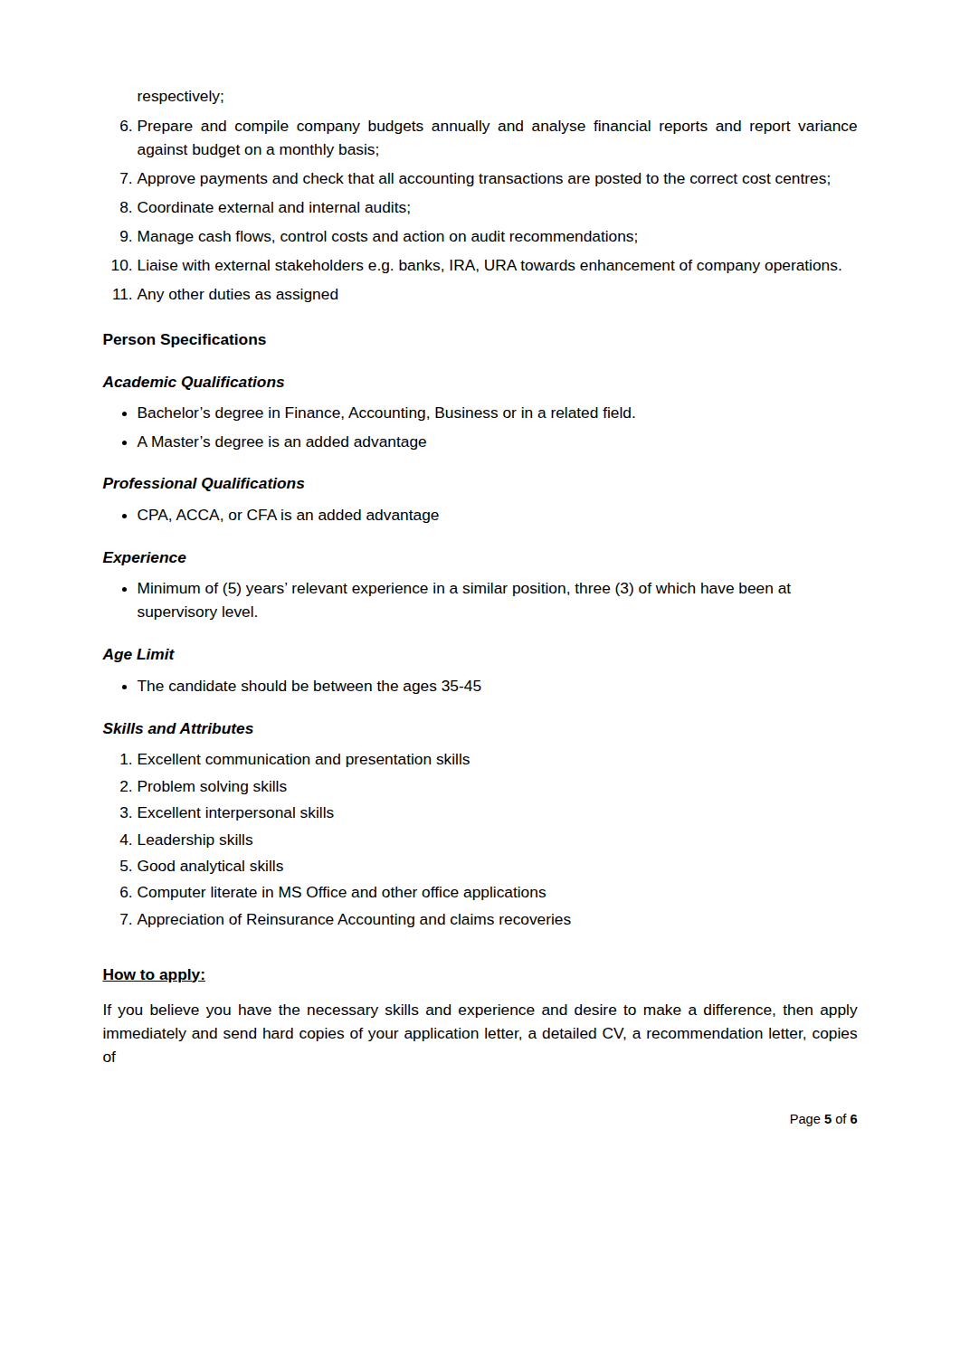respectively;
Prepare and compile company budgets annually and analyse financial reports and report variance against budget on a monthly basis;
Approve payments and check that all accounting transactions are posted to the correct cost centres;
Coordinate external and internal audits;
Manage cash flows, control costs and action on audit recommendations;
Liaise with external stakeholders e.g. banks, IRA, URA towards enhancement of company operations.
Any other duties as assigned
Person Specifications
Academic Qualifications
Bachelor’s degree in Finance, Accounting, Business or in a related field.
A Master’s degree is an added advantage
Professional Qualifications
CPA, ACCA, or CFA is an added advantage
Experience
Minimum of (5) years’ relevant experience in a similar position, three (3) of which have been at supervisory level.
Age Limit
The candidate should be between the ages 35-45
Skills and Attributes
Excellent communication and presentation skills
Problem solving skills
Excellent interpersonal skills
Leadership skills
Good analytical skills
Computer literate in MS Office and other office applications
Appreciation of Reinsurance Accounting and claims recoveries
How to apply:
If you believe you have the necessary skills and experience and desire to make a difference, then apply immediately and send hard copies of your application letter, a detailed CV, a recommendation letter, copies of
Page 5 of 6